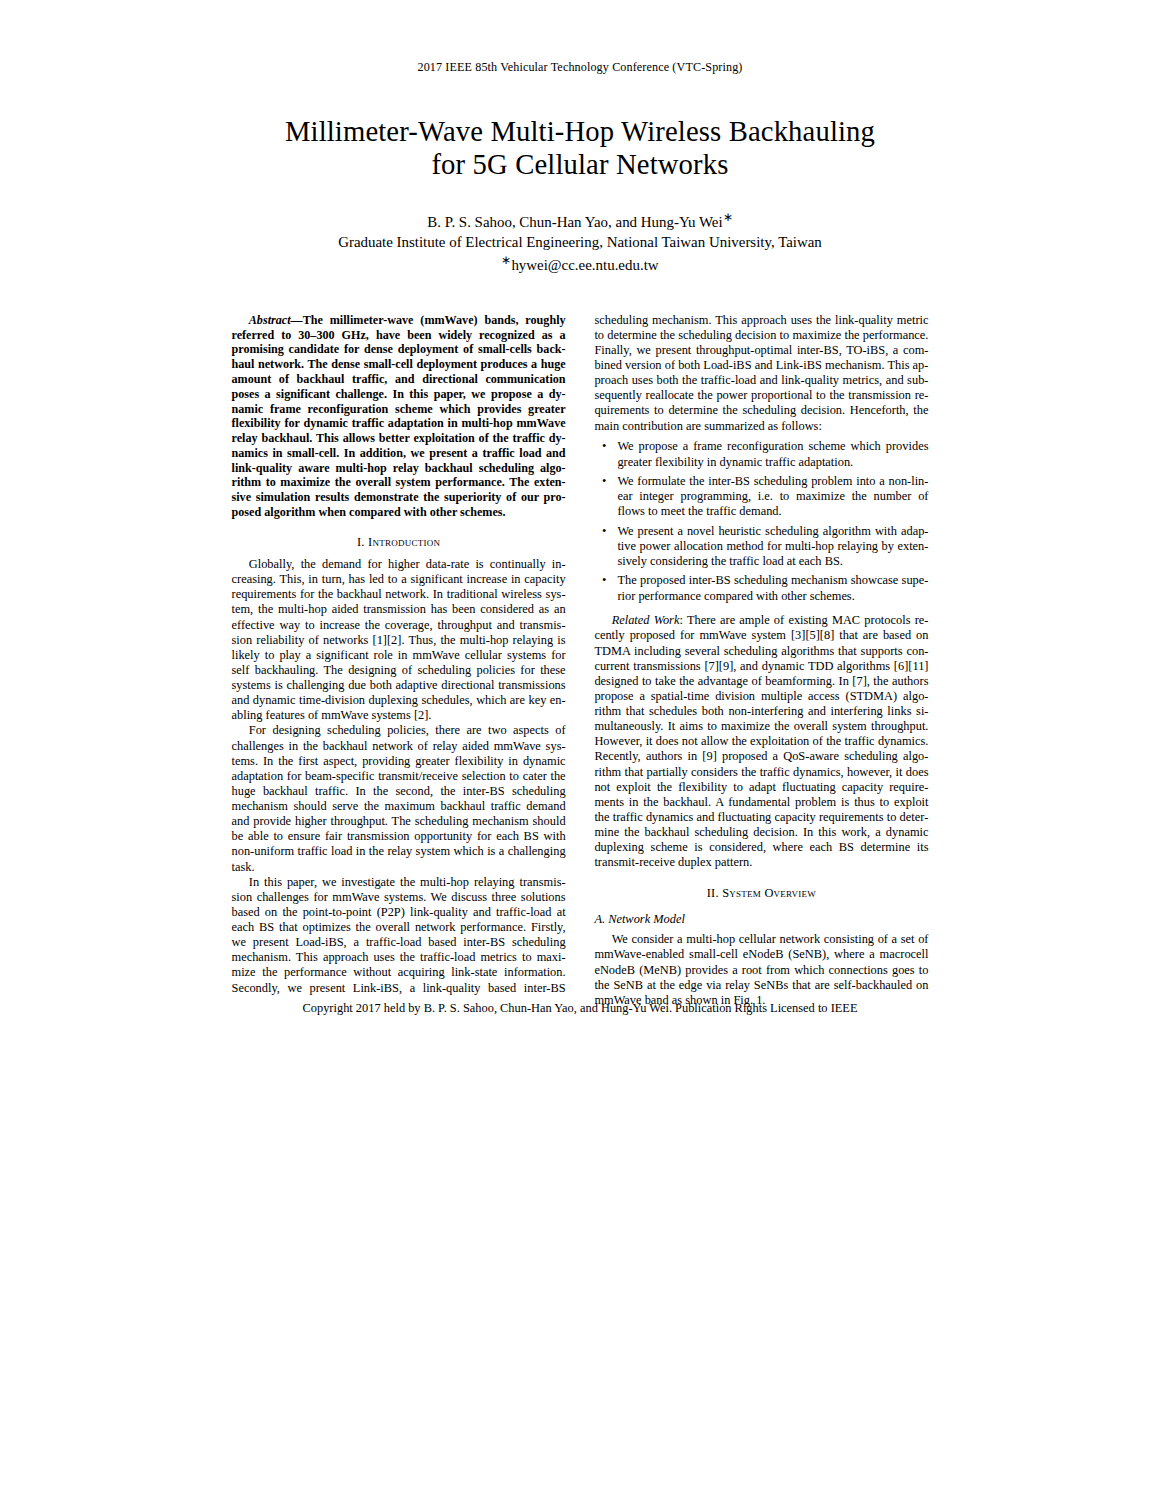2017 IEEE 85th Vehicular Technology Conference (VTC-Spring)
Millimeter-Wave Multi-Hop Wireless Backhauling
for 5G Cellular Networks
B. P. S. Sahoo, Chun-Han Yao, and Hung-Yu Wei∗
Graduate Institute of Electrical Engineering, National Taiwan University, Taiwan
∗hywei@cc.ee.ntu.edu.tw
Abstract—The millimeter-wave (mmWave) bands, roughly referred to 30–300 GHz, have been widely recognized as a promising candidate for dense deployment of small-cells backhaul network. The dense small-cell deployment produces a huge amount of backhaul traffic, and directional communication poses a significant challenge. In this paper, we propose a dynamic frame reconfiguration scheme which provides greater flexibility for dynamic traffic adaptation in multi-hop mmWave relay backhaul. This allows better exploitation of the traffic dynamics in small-cell. In addition, we present a traffic load and link-quality aware multi-hop relay backhaul scheduling algorithm to maximize the overall system performance. The extensive simulation results demonstrate the superiority of our proposed algorithm when compared with other schemes.
I. Introduction
Globally, the demand for higher data-rate is continually increasing. This, in turn, has led to a significant increase in capacity requirements for the backhaul network. In traditional wireless system, the multi-hop aided transmission has been considered as an effective way to increase the coverage, throughput and transmission reliability of networks [1][2]. Thus, the multi-hop relaying is likely to play a significant role in mmWave cellular systems for self backhauling. The designing of scheduling policies for these systems is challenging due both adaptive directional transmissions and dynamic time-division duplexing schedules, which are key enabling features of mmWave systems [2].
For designing scheduling policies, there are two aspects of challenges in the backhaul network of relay aided mmWave systems. In the first aspect, providing greater flexibility in dynamic adaptation for beam-specific transmit/receive selection to cater the huge backhaul traffic. In the second, the inter-BS scheduling mechanism should serve the maximum backhaul traffic demand and provide higher throughput. The scheduling mechanism should be able to ensure fair transmission opportunity for each BS with non-uniform traffic load in the relay system which is a challenging task.
In this paper, we investigate the multi-hop relaying transmission challenges for mmWave systems. We discuss three solutions based on the point-to-point (P2P) link-quality and traffic-load at each BS that optimizes the overall network performance. Firstly, we present Load-iBS, a traffic-load based inter-BS scheduling mechanism. This approach uses the traffic-load metrics to maximize the performance without acquiring link-state information. Secondly, we present Link-iBS, a link-quality based inter-BS scheduling mechanism. This approach uses the link-quality metric to determine the scheduling decision to maximize the performance. Finally, we present throughput-optimal inter-BS, TO-iBS, a combined version of both Load-iBS and Link-iBS mechanism. This approach uses both the traffic-load and link-quality metrics, and subsequently reallocate the power proportional to the transmission requirements to determine the scheduling decision. Henceforth, the main contribution are summarized as follows:
We propose a frame reconfiguration scheme which provides greater flexibility in dynamic traffic adaptation.
We formulate the inter-BS scheduling problem into a non-linear integer programming, i.e. to maximize the number of flows to meet the traffic demand.
We present a novel heuristic scheduling algorithm with adaptive power allocation method for multi-hop relaying by extensively considering the traffic load at each BS.
The proposed inter-BS scheduling mechanism showcase superior performance compared with other schemes.
Related Work: There are ample of existing MAC protocols recently proposed for mmWave system [3][5][8] that are based on TDMA including several scheduling algorithms that supports concurrent transmissions [7][9], and dynamic TDD algorithms [6][11] designed to take the advantage of beamforming. In [7], the authors propose a spatial-time division multiple access (STDMA) algorithm that schedules both non-interfering and interfering links simultaneously. It aims to maximize the overall system throughput. However, it does not allow the exploitation of the traffic dynamics. Recently, authors in [9] proposed a QoS-aware scheduling algorithm that partially considers the traffic dynamics, however, it does not exploit the flexibility to adapt fluctuating capacity requirements in the backhaul. A fundamental problem is thus to exploit the traffic dynamics and fluctuating capacity requirements to determine the backhaul scheduling decision. In this work, a dynamic duplexing scheme is considered, where each BS determine its transmit-receive duplex pattern.
II. System Overview
A. Network Model
We consider a multi-hop cellular network consisting of a set of mmWave-enabled small-cell eNodeB (SeNB), where a macrocell eNodeB (MeNB) provides a root from which connections goes to the SeNB at the edge via relay SeNBs that are self-backhauled on mmWave band as shown in Fig. 1.
Copyright 2017 held by B. P. S. Sahoo, Chun-Han Yao, and Hung-Yu Wei. Publication Rights Licensed to IEEE